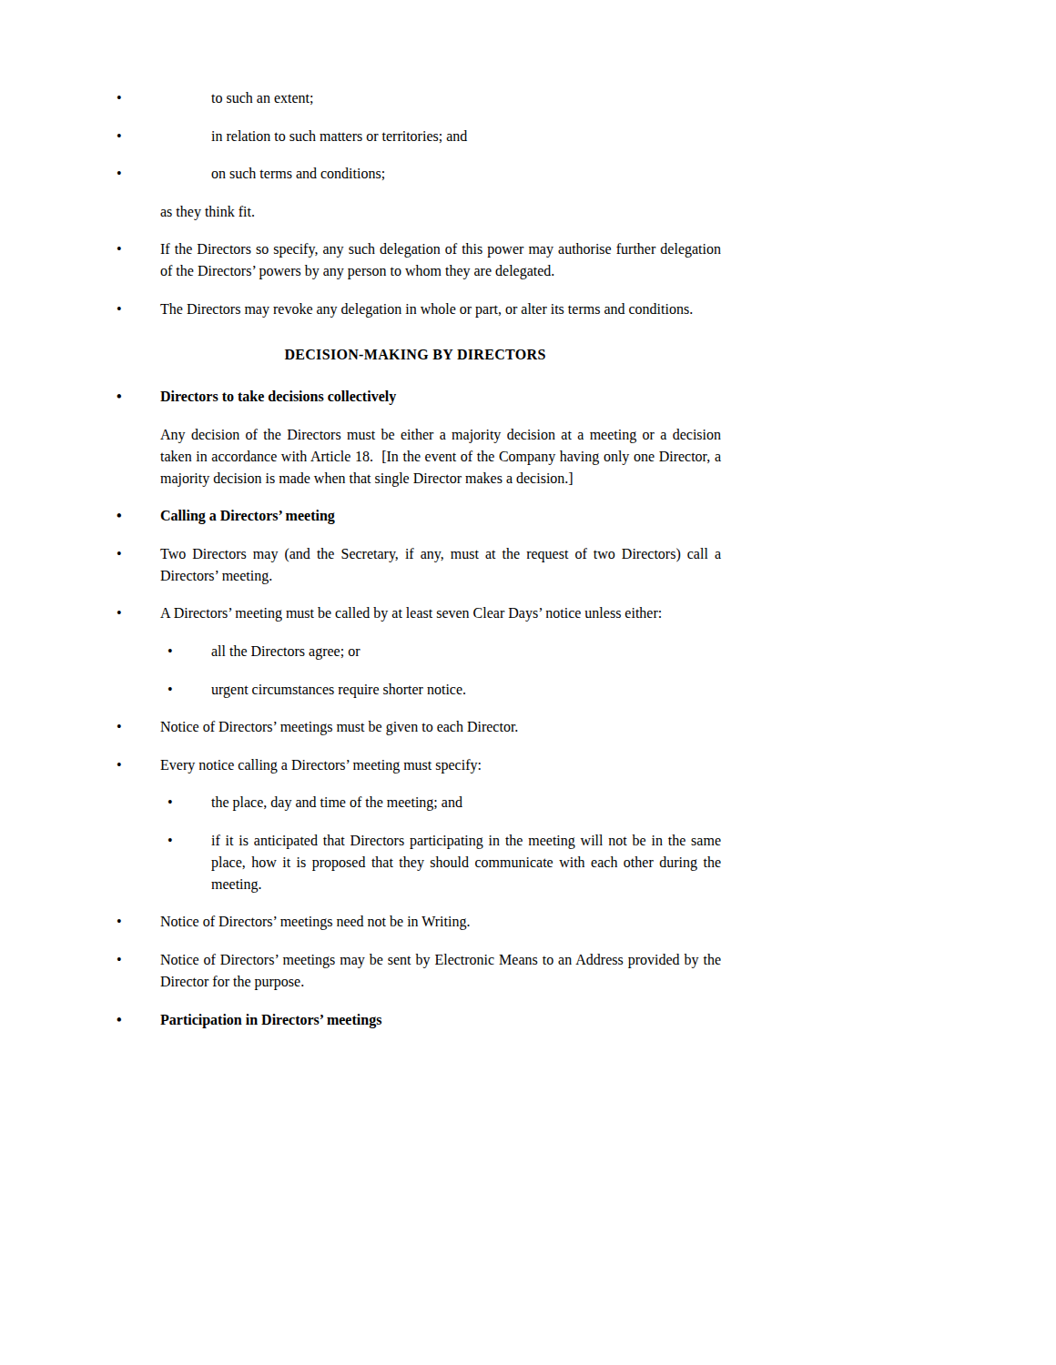to such an extent;
in relation to such matters or territories; and
on such terms and conditions;
as they think fit.
If the Directors so specify, any such delegation of this power may authorise further delegation of the Directors’ powers by any person to whom they are delegated.
The Directors may revoke any delegation in whole or part, or alter its terms and conditions.
DECISION-MAKING BY DIRECTORS
Directors to take decisions collectively
Any decision of the Directors must be either a majority decision at a meeting or a decision taken in accordance with Article 18. [In the event of the Company having only one Director, a majority decision is made when that single Director makes a decision.]
Calling a Directors’ meeting
Two Directors may (and the Secretary, if any, must at the request of two Directors) call a Directors’ meeting.
A Directors’ meeting must be called by at least seven Clear Days’ notice unless either:
all the Directors agree; or
urgent circumstances require shorter notice.
Notice of Directors’ meetings must be given to each Director.
Every notice calling a Directors’ meeting must specify:
the place, day and time of the meeting; and
if it is anticipated that Directors participating in the meeting will not be in the same place, how it is proposed that they should communicate with each other during the meeting.
Notice of Directors’ meetings need not be in Writing.
Notice of Directors’ meetings may be sent by Electronic Means to an Address provided by the Director for the purpose.
Participation in Directors’ meetings